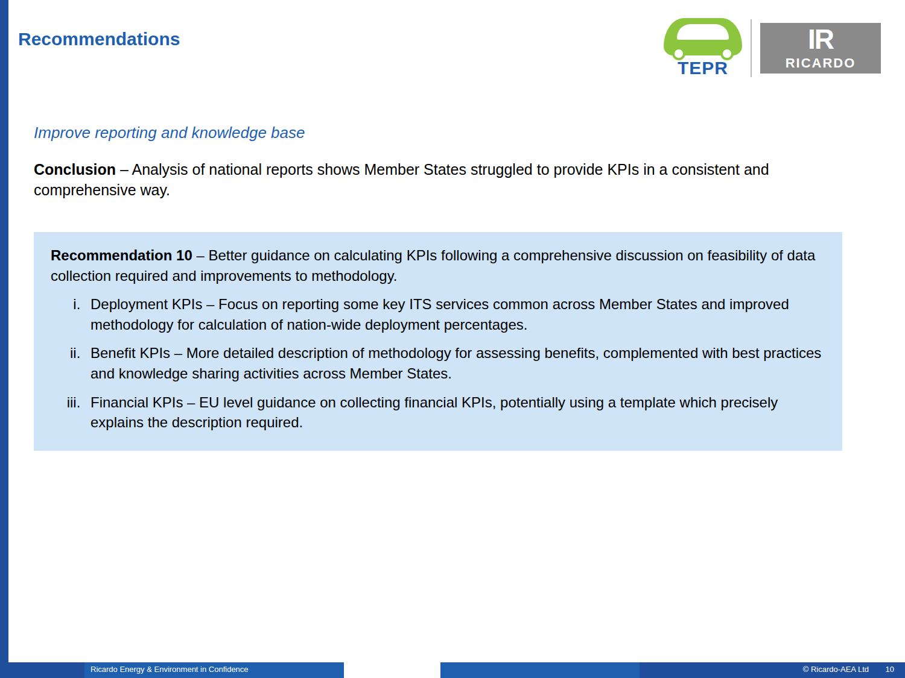Recommendations
TEPR
IR
RICARDO
Improve reporting and knowledge base
Conclusion – Analysis of national reports shows Member States struggled to provide KPIs in a consistent and comprehensive way.
Recommendation 10 – Better guidance on calculating KPIs following a comprehensive discussion on feasibility of data collection required and improvements to methodology.
Deployment KPIs – Focus on reporting some key ITS services common across Member States and improved methodology for calculation of nation-wide deployment percentages.
Benefit KPIs – More detailed description of methodology for assessing benefits, complemented with best practices and knowledge sharing activities across Member States.
Financial KPIs – EU level guidance on collecting financial KPIs, potentially using a template which precisely explains the description required.
Ricardo Energy & Environment in Confidence
© Ricardo-AEA Ltd
10